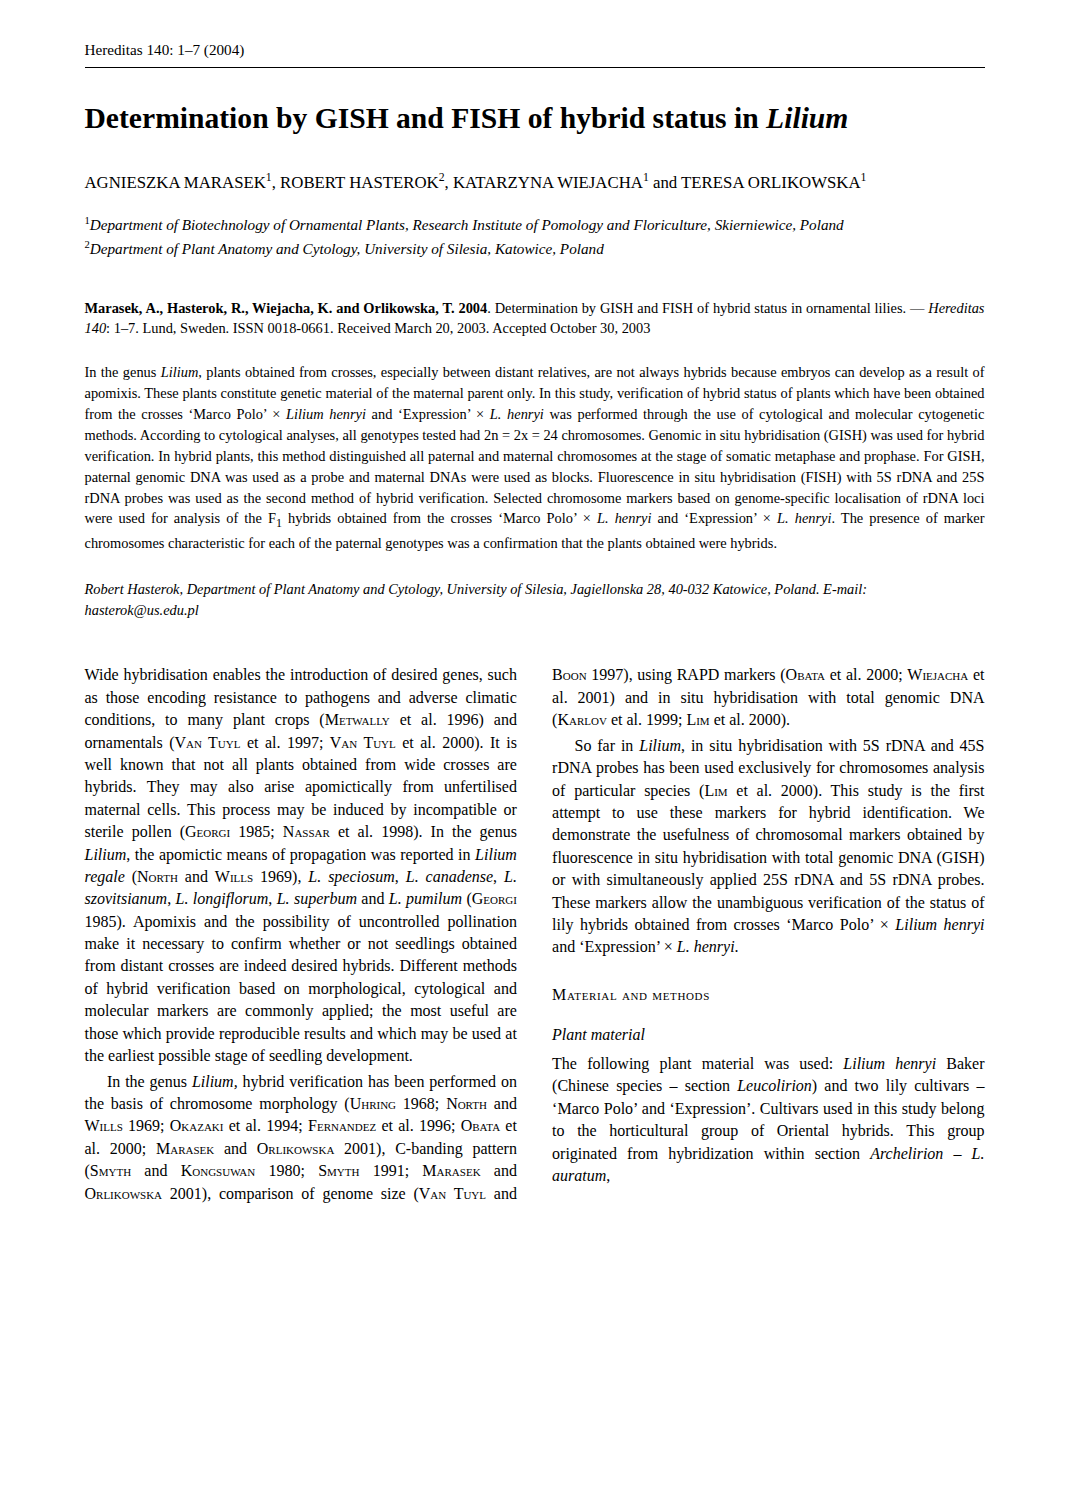Hereditas 140: 1–7 (2004)
Determination by GISH and FISH of hybrid status in Lilium
AGNIESZKA MARASEK1, ROBERT HASTEROK2, KATARZYNA WIEJACHA1 and TERESA ORLIKOWSKA1
1Department of Biotechnology of Ornamental Plants, Research Institute of Pomology and Floriculture, Skierniewice, Poland
2Department of Plant Anatomy and Cytology, University of Silesia, Katowice, Poland
Marasek, A., Hasterok, R., Wiejacha, K. and Orlikowska, T. 2004. Determination by GISH and FISH of hybrid status in ornamental lilies. — Hereditas 140: 1–7. Lund, Sweden. ISSN 0018-0661. Received March 20, 2003. Accepted October 30, 2003
In the genus Lilium, plants obtained from crosses, especially between distant relatives, are not always hybrids because embryos can develop as a result of apomixis. These plants constitute genetic material of the maternal parent only. In this study, verification of hybrid status of plants which have been obtained from the crosses ‘Marco Polo’ × Lilium henryi and ‘Expression’ × L. henryi was performed through the use of cytological and molecular cytogenetic methods. According to cytological analyses, all genotypes tested had 2n = 2x = 24 chromosomes. Genomic in situ hybridisation (GISH) was used for hybrid verification. In hybrid plants, this method distinguished all paternal and maternal chromosomes at the stage of somatic metaphase and prophase. For GISH, paternal genomic DNA was used as a probe and maternal DNAs were used as blocks. Fluorescence in situ hybridisation (FISH) with 5S rDNA and 25S rDNA probes was used as the second method of hybrid verification. Selected chromosome markers based on genome-specific localisation of rDNA loci were used for analysis of the F1 hybrids obtained from the crosses ‘Marco Polo’ × L. henryi and ‘Expression’ × L. henryi. The presence of marker chromosomes characteristic for each of the paternal genotypes was a confirmation that the plants obtained were hybrids.
Robert Hasterok, Department of Plant Anatomy and Cytology, University of Silesia, Jagiellonska 28, 40-032 Katowice, Poland. E-mail: hasterok@us.edu.pl
Wide hybridisation enables the introduction of desired genes, such as those encoding resistance to pathogens and adverse climatic conditions, to many plant crops (Metwally et al. 1996) and ornamentals (Van Tuyl et al. 1997; Van Tuyl et al. 2000). It is well known that not all plants obtained from wide crosses are hybrids. They may also arise apomictically from unfertilised maternal cells. This process may be induced by incompatible or sterile pollen (Georgi 1985; Nassar et al. 1998). In the genus Lilium, the apomictic means of propagation was reported in Lilium regale (North and Wills 1969), L. speciosum, L. canadense, L. szovitsianum, L. longiflorum, L. superbum and L. pumilum (Georgi 1985). Apomixis and the possibility of uncontrolled pollination make it necessary to confirm whether or not seedlings obtained from distant crosses are indeed desired hybrids. Different methods of hybrid verification based on morphological, cytological and molecular markers are commonly applied; the most useful are those which provide reproducible results and which may be used at the earliest possible stage of seedling development.
In the genus Lilium, hybrid verification has been performed on the basis of chromosome morphology (Uhring 1968; North and Wills 1969; Okazaki et al. 1994; Fernandez et al. 1996; Obata et al. 2000; Marasek and Orlikowska 2001), C-banding pattern (Smyth and Kongsuwan 1980; Smyth 1991; Marasek and Orlikowska 2001), comparison of genome size (Van Tuyl and Boon 1997), using RAPD markers (Obata et al. 2000; Wiejacha et al. 2001) and in situ hybridisation with total genomic DNA (Karlov et al. 1999; Lim et al. 2000).
So far in Lilium, in situ hybridisation with 5S rDNA and 45S rDNA probes has been used exclusively for chromosomes analysis of particular species (Lim et al. 2000). This study is the first attempt to use these markers for hybrid identification. We demonstrate the usefulness of chromosomal markers obtained by fluorescence in situ hybridisation with total genomic DNA (GISH) or with simultaneously applied 25S rDNA and 5S rDNA probes. These markers allow the unambiguous verification of the status of lily hybrids obtained from crosses ‘Marco Polo’ × Lilium henryi and ‘Expression’ × L. henryi.
Material and methods
Plant material
The following plant material was used: Lilium henryi Baker (Chinese species – section Leucolirion) and two lily cultivars – ‘Marco Polo’ and ‘Expression’. Cultivars used in this study belong to the horticultural group of Oriental hybrids. This group originated from hybridization within section Archelirion – L. auratum,